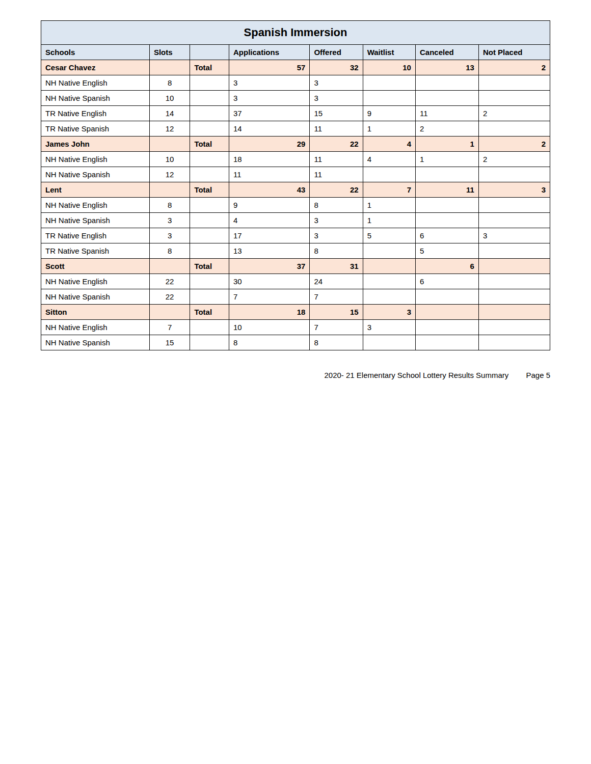Spanish Immersion
| Schools | Slots | | Applications | Offered | Waitlist | Canceled | Not Placed |
| --- | --- | --- | --- | --- | --- | --- | --- |
| Cesar Chavez | | Total | 57 | 32 | 10 | 13 | 2 |
| NH Native English | 8 | | 3 | 3 | | | |
| NH Native Spanish | 10 | | 3 | 3 | | | |
| TR Native English | 14 | | 37 | 15 | 9 | 11 | 2 |
| TR Native Spanish | 12 | | 14 | 11 | 1 | 2 | |
| James John | | Total | 29 | 22 | 4 | 1 | 2 |
| NH Native English | 10 | | 18 | 11 | 4 | 1 | 2 |
| NH Native Spanish | 12 | | 11 | 11 | | | |
| Lent | | Total | 43 | 22 | 7 | 11 | 3 |
| NH Native English | 8 | | 9 | 8 | 1 | | |
| NH Native Spanish | 3 | | 4 | 3 | 1 | | |
| TR Native English | 3 | | 17 | 3 | 5 | 6 | 3 |
| TR Native Spanish | 8 | | 13 | 8 | | 5 | |
| Scott | | Total | 37 | 31 | | 6 | |
| NH Native English | 22 | | 30 | 24 | | 6 | |
| NH Native Spanish | 22 | | 7 | 7 | | | |
| Sitton | | Total | 18 | 15 | 3 | | |
| NH Native English | 7 | | 10 | 7 | 3 | | |
| NH Native Spanish | 15 | | 8 | 8 | | | |
2020- 21 Elementary School Lottery Results Summary Page 5